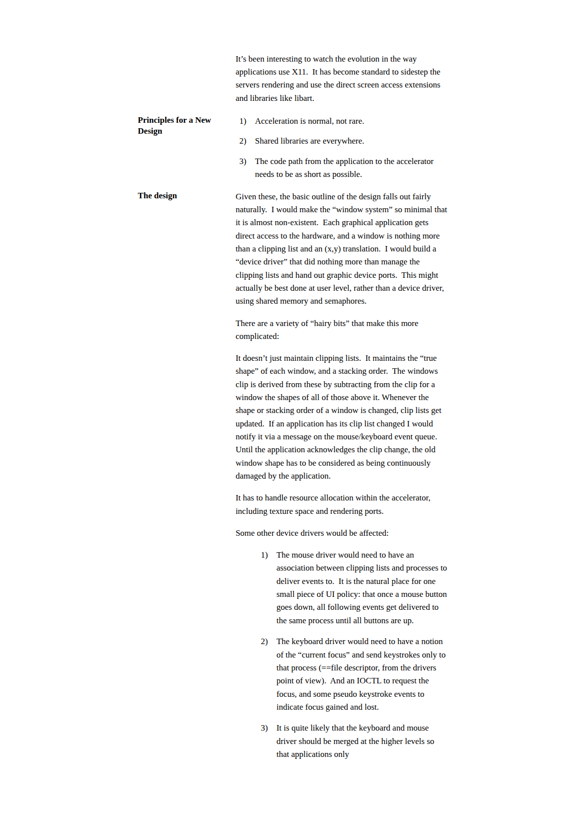It’s been interesting to watch the evolution in the way applications use X11. It has become standard to sidestep the servers rendering and use the direct screen access extensions and libraries like libart.
Principles for a New Design
Acceleration is normal, not rare.
Shared libraries are everywhere.
The code path from the application to the accelerator needs to be as short as possible.
The design
Given these, the basic outline of the design falls out fairly naturally. I would make the “window system” so minimal that it is almost non-existent. Each graphical application gets direct access to the hardware, and a window is nothing more than a clipping list and an (x,y) translation. I would build a “device driver” that did nothing more than manage the clipping lists and hand out graphic device ports. This might actually be best done at user level, rather than a device driver, using shared memory and semaphores.
There are a variety of “hairy bits” that make this more complicated:
It doesn’t just maintain clipping lists. It maintains the “true shape” of each window, and a stacking order. The windows clip is derived from these by subtracting from the clip for a window the shapes of all of those above it. Whenever the shape or stacking order of a window is changed, clip lists get updated. If an application has its clip list changed I would notify it via a message on the mouse/keyboard event queue. Until the application acknowledges the clip change, the old window shape has to be considered as being continuously damaged by the application.
It has to handle resource allocation within the accelerator, including texture space and rendering ports.
Some other device drivers would be affected:
The mouse driver would need to have an association between clipping lists and processes to deliver events to. It is the natural place for one small piece of UI policy: that once a mouse button goes down, all following events get delivered to the same process until all buttons are up.
The keyboard driver would need to have a notion of the “current focus” and send keystrokes only to that process (==file descriptor, from the drivers point of view). And an IOCTL to request the focus, and some pseudo keystroke events to indicate focus gained and lost.
It is quite likely that the keyboard and mouse driver should be merged at the higher levels so that applications only